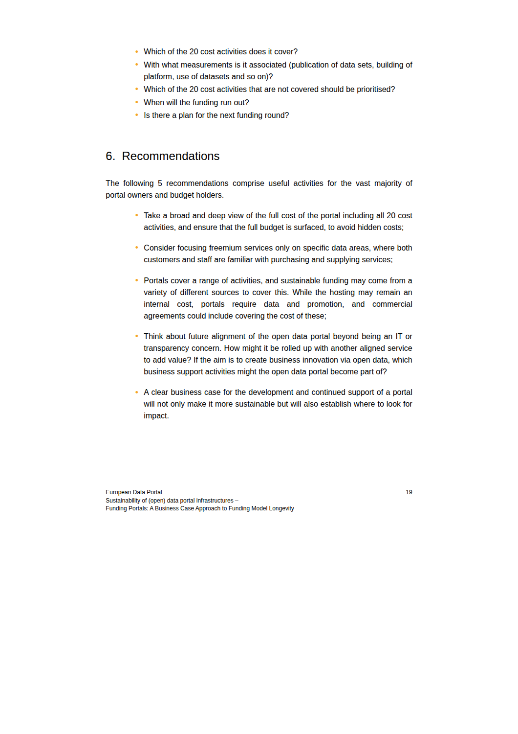Which of the 20 cost activities does it cover?
With what measurements is it associated (publication of data sets, building of platform, use of datasets and so on)?
Which of the 20 cost activities that are not covered should be prioritised?
When will the funding run out?
Is there a plan for the next funding round?
6. Recommendations
The following 5 recommendations comprise useful activities for the vast majority of portal owners and budget holders.
Take a broad and deep view of the full cost of the portal including all 20 cost activities, and ensure that the full budget is surfaced, to avoid hidden costs;
Consider focusing freemium services only on specific data areas, where both customers and staff are familiar with purchasing and supplying services;
Portals cover a range of activities, and sustainable funding may come from a variety of different sources to cover this. While the hosting may remain an internal cost, portals require data and promotion, and commercial agreements could include covering the cost of these;
Think about future alignment of the open data portal beyond being an IT or transparency concern. How might it be rolled up with another aligned service to add value? If the aim is to create business innovation via open data, which business support activities might the open data portal become part of?
A clear business case for the development and continued support of a portal will not only make it more sustainable but will also establish where to look for impact.
European Data Portal
Sustainability of (open) data portal infrastructures –
Funding Portals: A Business Case Approach to Funding Model Longevity
19